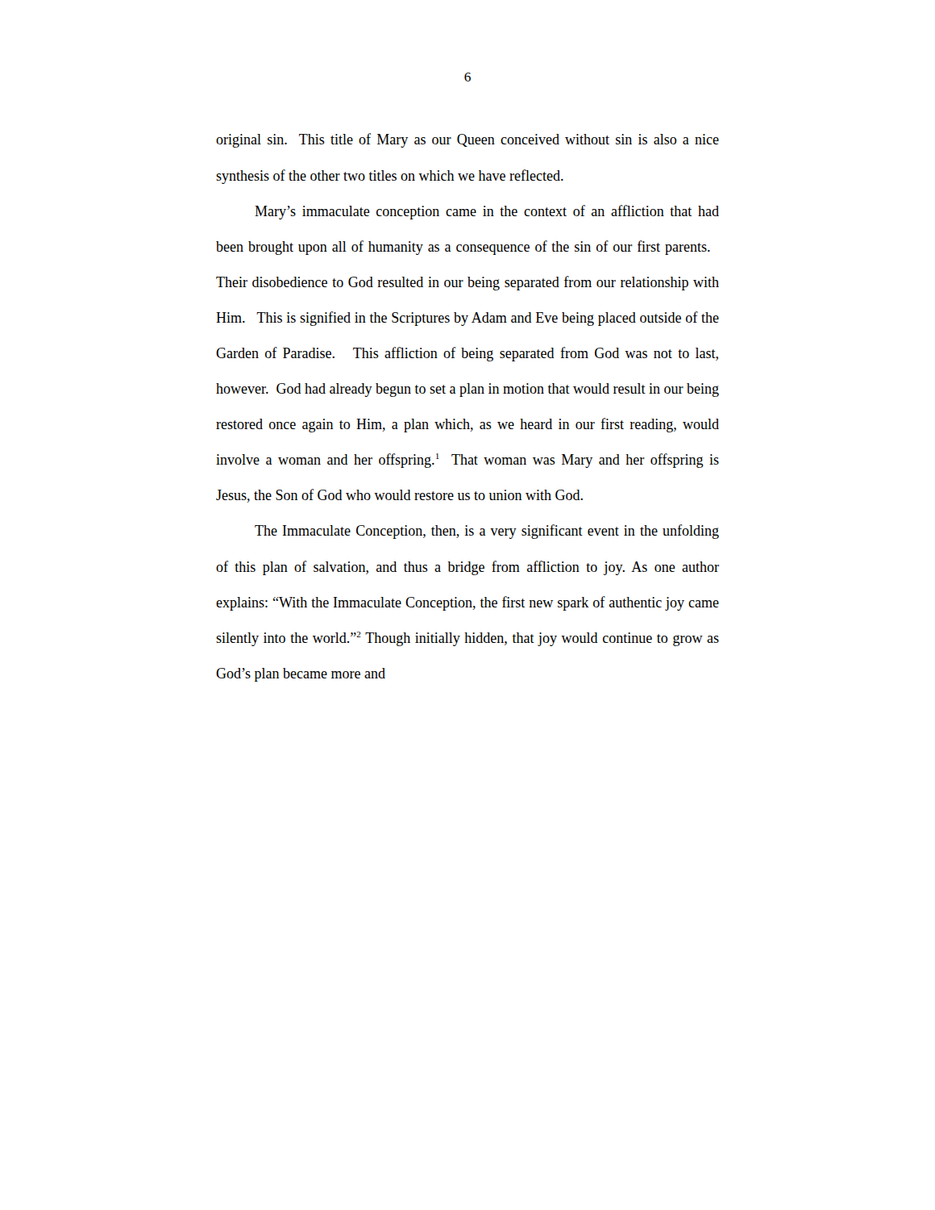6
original sin. This title of Mary as our Queen conceived without sin is also a nice synthesis of the other two titles on which we have reflected.
Mary’s immaculate conception came in the context of an affliction that had been brought upon all of humanity as a consequence of the sin of our first parents. Their disobedience to God resulted in our being separated from our relationship with Him. This is signified in the Scriptures by Adam and Eve being placed outside of the Garden of Paradise. This affliction of being separated from God was not to last, however. God had already begun to set a plan in motion that would result in our being restored once again to Him, a plan which, as we heard in our first reading, would involve a woman and her offspring.1 That woman was Mary and her offspring is Jesus, the Son of God who would restore us to union with God.
The Immaculate Conception, then, is a very significant event in the unfolding of this plan of salvation, and thus a bridge from affliction to joy. As one author explains: “With the Immaculate Conception, the first new spark of authentic joy came silently into the world.”2 Though initially hidden, that joy would continue to grow as God’s plan became more and